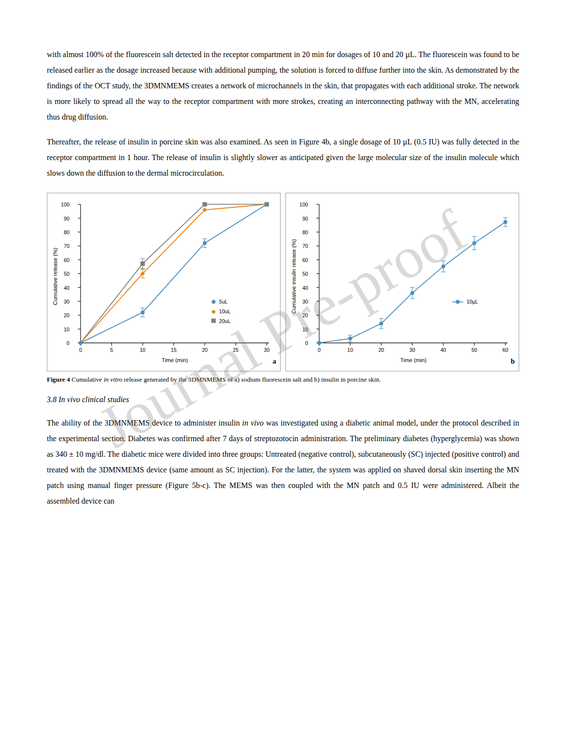Journal Pre-proof
with almost 100% of the fluorescein salt detected in the receptor compartment in 20 min for dosages of 10 and 20 µL. The fluorescein was found to be released earlier as the dosage increased because with additional pumping, the solution is forced to diffuse further into the skin. As demonstrated by the findings of the OCT study, the 3DMNMEMS creates a network of microchannels in the skin, that propagates with each additional stroke. The network is more likely to spread all the way to the receptor compartment with more strokes, creating an interconnecting pathway with the MN, accelerating thus drug diffusion.
Thereafter, the release of insulin in porcine skin was also examined. As seen in Figure 4b, a single dosage of 10 µL (0.5 IU) was fully detected in the receptor compartment in 1 hour. The release of insulin is slightly slower as anticipated given the large molecular size of the insulin molecule which slows down the diffusion to the dermal microcirculation.
100 90 80 70 60 50 40 30 20 10 0 0 5 10 15 20 25 30 Cumulative release (%) Time (min) 5uL 10uL 20uL a
100 90 80 70 60 50 40 30 20 10 0 0 10 20 30 40 50 60 Cumulative insulin release (%) Time (min) 10µL b
Figure 4 Cumulative in vitro release generated by the 3DMNMEMS of a) sodium fluorescein salt and b) insulin in porcine skin.
3.8 In vivo clinical studies
The ability of the 3DMNMEMS device to administer insulin in vivo was investigated using a diabetic animal model, under the protocol described in the experimental section. Diabetes was confirmed after 7 days of streptozotocin administration. The preliminary diabetes (hyperglycemia) was shown as 340 ± 10 mg/dl. The diabetic mice were divided into three groups: Untreated (negative control), subcutaneously (SC) injected (positive control) and treated with the 3DMNMEMS device (same amount as SC injection). For the latter, the system was applied on shaved dorsal skin inserting the MN patch using manual finger pressure (Figure 5b-c). The MEMS was then coupled with the MN patch and 0.5 IU were administered. Albeit the assembled device can